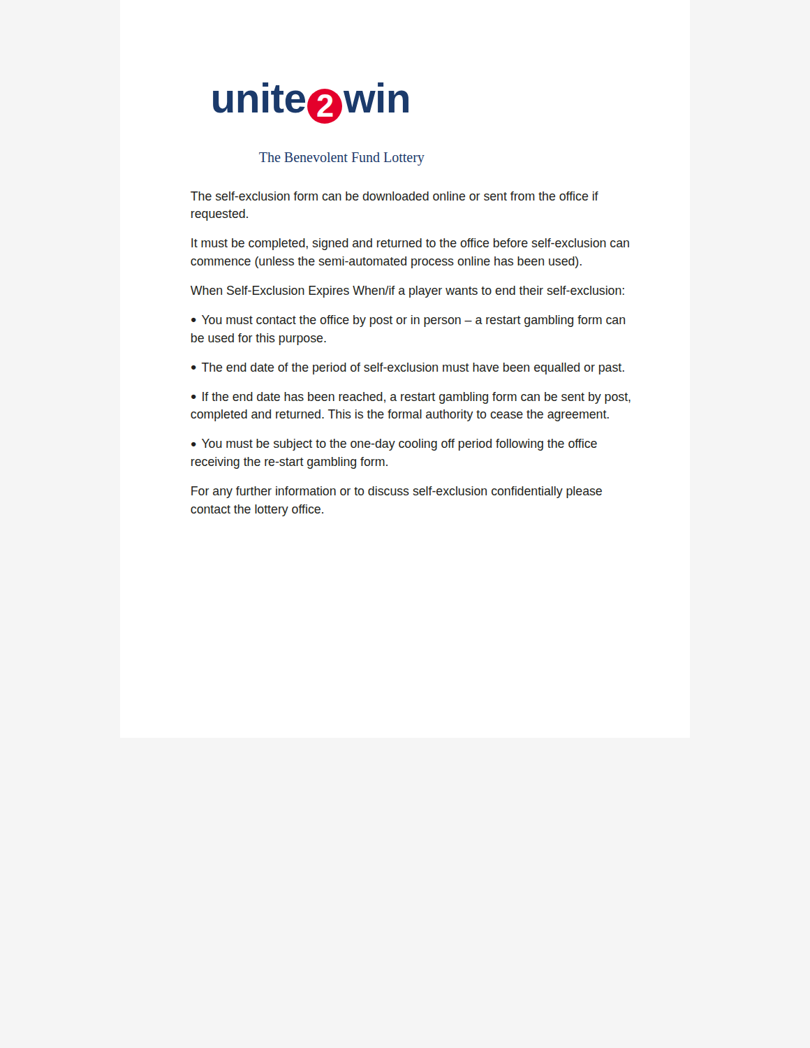unite2win The Benevolent Fund Lottery
The self-exclusion form can be downloaded online or sent from the office if requested.
It must be completed, signed and returned to the office before self-exclusion can commence (unless the semi-automated process online has been used).
When Self-Exclusion Expires When/if a player wants to end their self-exclusion:
You must contact the office by post or in person – a restart gambling form can be used for this purpose.
The end date of the period of self-exclusion must have been equalled or past.
If the end date has been reached, a restart gambling form can be sent by post, completed and returned. This is the formal authority to cease the agreement.
You must be subject to the one-day cooling off period following the office receiving the re-start gambling form.
For any further information or to discuss self-exclusion confidentially please contact the lottery office.